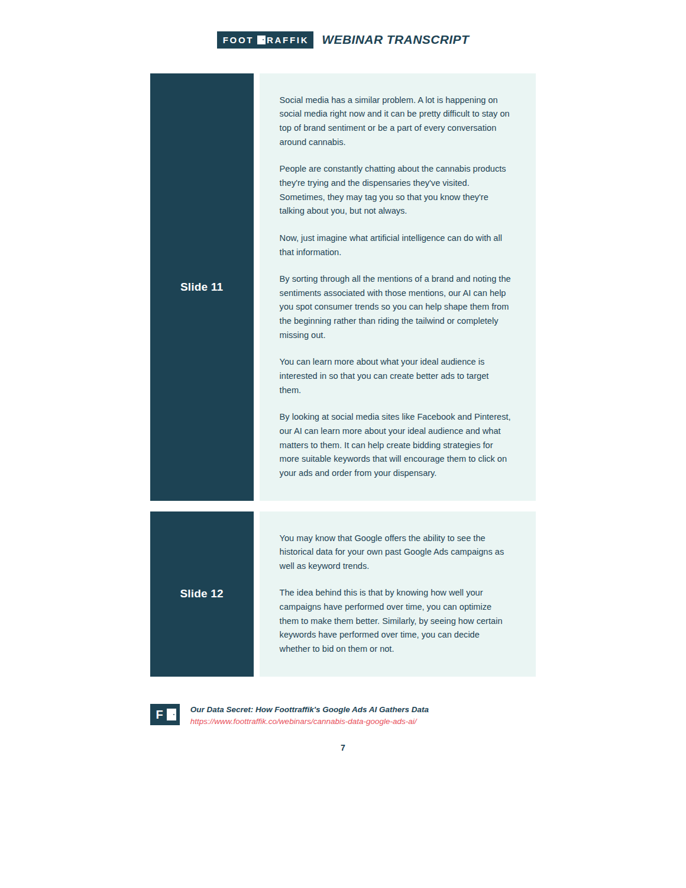FOOT RAFFIK WEBINAR TRANSCRIPT
Slide 11
Social media has a similar problem. A lot is happening on social media right now and it can be pretty difficult to stay on top of brand sentiment or be a part of every conversation around cannabis.
People are constantly chatting about the cannabis products they're trying and the dispensaries they've visited. Sometimes, they may tag you so that you know they're talking about you, but not always.
Now, just imagine what artificial intelligence can do with all that information.
By sorting through all the mentions of a brand and noting the sentiments associated with those mentions, our AI can help you spot consumer trends so you can help shape them from the beginning rather than riding the tailwind or completely missing out.
You can learn more about what your ideal audience is interested in so that you can create better ads to target them.
By looking at social media sites like Facebook and Pinterest, our AI can learn more about your ideal audience and what matters to them. It can help create bidding strategies for more suitable keywords that will encourage them to click on your ads and order from your dispensary.
Slide 12
You may know that Google offers the ability to see the historical data for your own past Google Ads campaigns as well as keyword trends.
The idea behind this is that by knowing how well your campaigns have performed over time, you can optimize them to make them better. Similarly, by seeing how certain keywords have performed over time, you can decide whether to bid on them or not.
F
Our Data Secret: How Foottraffik's Google Ads AI Gathers Data https://www.foottraffik.co/webinars/cannabis-data-google-ads-ai/
7